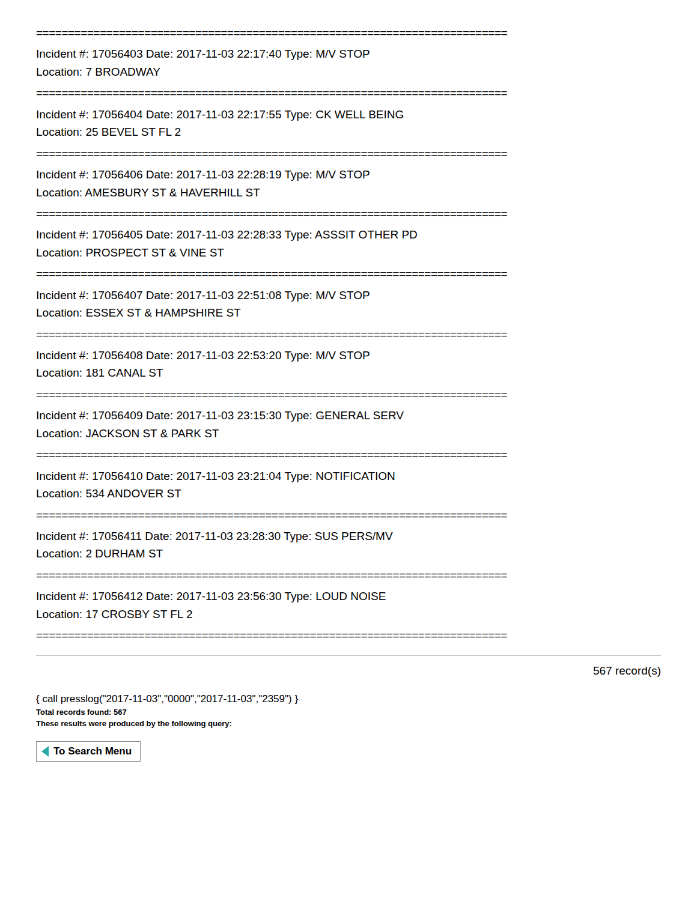==========================================================================
Incident #: 17056403 Date: 2017-11-03 22:17:40 Type: M/V STOP
Location: 7 BROADWAY
==========================================================================
Incident #: 17056404 Date: 2017-11-03 22:17:55 Type: CK WELL BEING
Location: 25 BEVEL ST FL 2
==========================================================================
Incident #: 17056406 Date: 2017-11-03 22:28:19 Type: M/V STOP
Location: AMESBURY ST & HAVERHILL ST
==========================================================================
Incident #: 17056405 Date: 2017-11-03 22:28:33 Type: ASSSIT OTHER PD
Location: PROSPECT ST & VINE ST
==========================================================================
Incident #: 17056407 Date: 2017-11-03 22:51:08 Type: M/V STOP
Location: ESSEX ST & HAMPSHIRE ST
==========================================================================
Incident #: 17056408 Date: 2017-11-03 22:53:20 Type: M/V STOP
Location: 181 CANAL ST
==========================================================================
Incident #: 17056409 Date: 2017-11-03 23:15:30 Type: GENERAL SERV
Location: JACKSON ST & PARK ST
==========================================================================
Incident #: 17056410 Date: 2017-11-03 23:21:04 Type: NOTIFICATION
Location: 534 ANDOVER ST
==========================================================================
Incident #: 17056411 Date: 2017-11-03 23:28:30 Type: SUS PERS/MV
Location: 2 DURHAM ST
==========================================================================
Incident #: 17056412 Date: 2017-11-03 23:56:30 Type: LOUD NOISE
Location: 17 CROSBY ST FL 2
==========================================================================
567 record(s)
{ call presslog("2017-11-03","0000","2017-11-03","2359") }
Total records found: 567
These results were produced by the following query:
To Search Menu